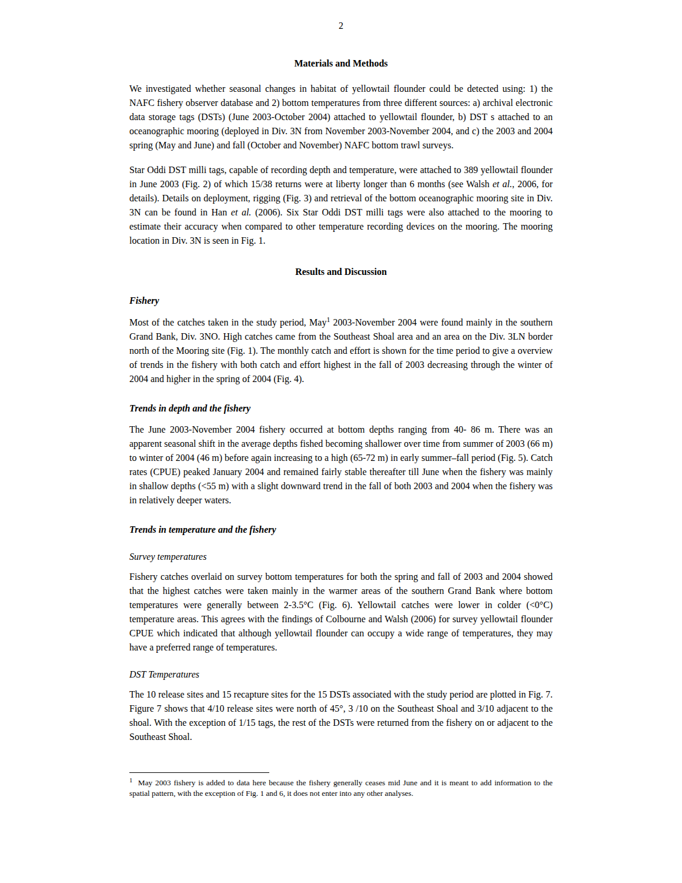2
Materials and Methods
We investigated whether seasonal changes in habitat of yellowtail flounder could be detected using: 1) the NAFC fishery observer database and 2) bottom temperatures from three different sources: a) archival electronic data storage tags (DSTs) (June 2003-October 2004) attached to yellowtail flounder, b) DST s attached to an oceanographic mooring (deployed in Div. 3N from November 2003-November 2004, and c) the 2003 and 2004 spring (May and June) and fall (October and November) NAFC bottom trawl surveys.
Star Oddi DST milli tags, capable of recording depth and temperature, were attached to 389 yellowtail flounder in June 2003 (Fig. 2) of which 15/38 returns were at liberty longer than 6 months (see Walsh et al., 2006, for details). Details on deployment, rigging (Fig. 3) and retrieval of the bottom oceanographic mooring site in Div. 3N can be found in Han et al. (2006). Six Star Oddi DST milli tags were also attached to the mooring to estimate their accuracy when compared to other temperature recording devices on the mooring. The mooring location in Div. 3N is seen in Fig. 1.
Results and Discussion
Fishery
Most of the catches taken in the study period, May1 2003-November 2004 were found mainly in the southern Grand Bank, Div. 3NO. High catches came from the Southeast Shoal area and an area on the Div. 3LN border north of the Mooring site (Fig. 1). The monthly catch and effort is shown for the time period to give a overview of trends in the fishery with both catch and effort highest in the fall of 2003 decreasing through the winter of 2004 and higher in the spring of 2004 (Fig. 4).
Trends in depth and the fishery
The June 2003-November 2004 fishery occurred at bottom depths ranging from 40- 86 m. There was an apparent seasonal shift in the average depths fished becoming shallower over time from summer of 2003 (66 m) to winter of 2004 (46 m) before again increasing to a high (65-72 m) in early summer–fall period (Fig. 5). Catch rates (CPUE) peaked January 2004 and remained fairly stable thereafter till June when the fishery was mainly in shallow depths (<55 m) with a slight downward trend in the fall of both 2003 and 2004 when the fishery was in relatively deeper waters.
Trends in temperature and the fishery
Survey temperatures
Fishery catches overlaid on survey bottom temperatures for both the spring and fall of 2003 and 2004 showed that the highest catches were taken mainly in the warmer areas of the southern Grand Bank where bottom temperatures were generally between 2-3.5°C (Fig. 6). Yellowtail catches were lower in colder (<0°C) temperature areas. This agrees with the findings of Colbourne and Walsh (2006) for survey yellowtail flounder CPUE which indicated that although yellowtail flounder can occupy a wide range of temperatures, they may have a preferred range of temperatures.
DST Temperatures
The 10 release sites and 15 recapture sites for the 15 DSTs associated with the study period are plotted in Fig. 7. Figure 7 shows that 4/10 release sites were north of 45°, 3 /10 on the Southeast Shoal and 3/10 adjacent to the shoal. With the exception of 1/15 tags, the rest of the DSTs were returned from the fishery on or adjacent to the Southeast Shoal.
1 May 2003 fishery is added to data here because the fishery generally ceases mid June and it is meant to add information to the spatial pattern, with the exception of Fig. 1 and 6, it does not enter into any other analyses.